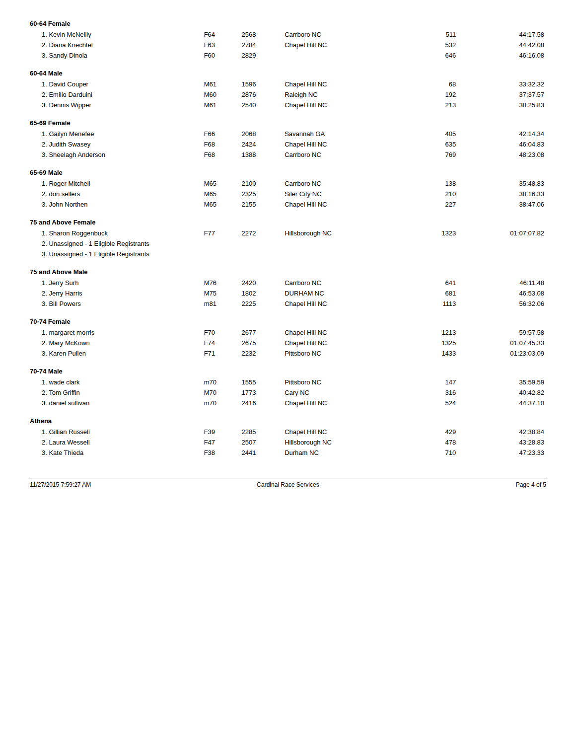60-64 Female
| 1. Kevin McNeilly | F64 | 2568 | Carrboro NC | 511 | 44:17.58 |
| 2. Diana Knechtel | F63 | 2784 | Chapel Hill NC | 532 | 44:42.08 |
| 3. Sandy Dinola | F60 | 2829 | | 646 | 46:16.08 |
60-64 Male
| 1. David Couper | M61 | 1596 | Chapel Hill NC | 68 | 33:32.32 |
| 2. Emilio Darduini | M60 | 2876 | Raleigh NC | 192 | 37:37.57 |
| 3. Dennis Wipper | M61 | 2540 | Chapel Hill NC | 213 | 38:25.83 |
65-69 Female
| 1. Gailyn Menefee | F66 | 2068 | Savannah GA | 405 | 42:14.34 |
| 2. Judith Swasey | F68 | 2424 | Chapel Hill NC | 635 | 46:04.83 |
| 3. Sheelagh Anderson | F68 | 1388 | Carrboro NC | 769 | 48:23.08 |
65-69 Male
| 1. Roger Mitchell | M65 | 2100 | Carrboro NC | 138 | 35:48.83 |
| 2. don sellers | M65 | 2325 | Siler City NC | 210 | 38:16.33 |
| 3. John Northen | M65 | 2155 | Chapel Hill NC | 227 | 38:47.06 |
75 and Above Female
| 1. Sharon Roggenbuck | F77 | 2272 | Hillsborough NC | 1323 | 01:07:07.82 |
2. Unassigned - 1 Eligible Registrants
3. Unassigned - 1 Eligible Registrants
75 and Above Male
| 1. Jerry Surh | M76 | 2420 | Carrboro NC | 641 | 46:11.48 |
| 2. Jerry Harris | M75 | 1802 | DURHAM NC | 681 | 46:53.08 |
| 3. Bill Powers | m81 | 2225 | Chapel Hill NC | 1113 | 56:32.06 |
70-74 Female
| 1. margaret morris | F70 | 2677 | Chapel Hill NC | 1213 | 59:57.58 |
| 2. Mary McKown | F74 | 2675 | Chapel Hill NC | 1325 | 01:07:45.33 |
| 3. Karen Pullen | F71 | 2232 | Pittsboro NC | 1433 | 01:23:03.09 |
70-74 Male
| 1. wade clark | m70 | 1555 | Pittsboro NC | 147 | 35:59.59 |
| 2. Tom Griffin | M70 | 1773 | Cary NC | 316 | 40:42.82 |
| 3. daniel sullivan | m70 | 2416 | Chapel Hill NC | 524 | 44:37.10 |
Athena
| 1. Gillian Russell | F39 | 2285 | Chapel Hill NC | 429 | 42:38.84 |
| 2. Laura Wessell | F47 | 2507 | Hillsborough NC | 478 | 43:28.83 |
| 3. Kate Thieda | F38 | 2441 | Durham NC | 710 | 47:23.33 |
11/27/2015 7:59:27 AM
Cardinal Race Services
Page 4 of 5